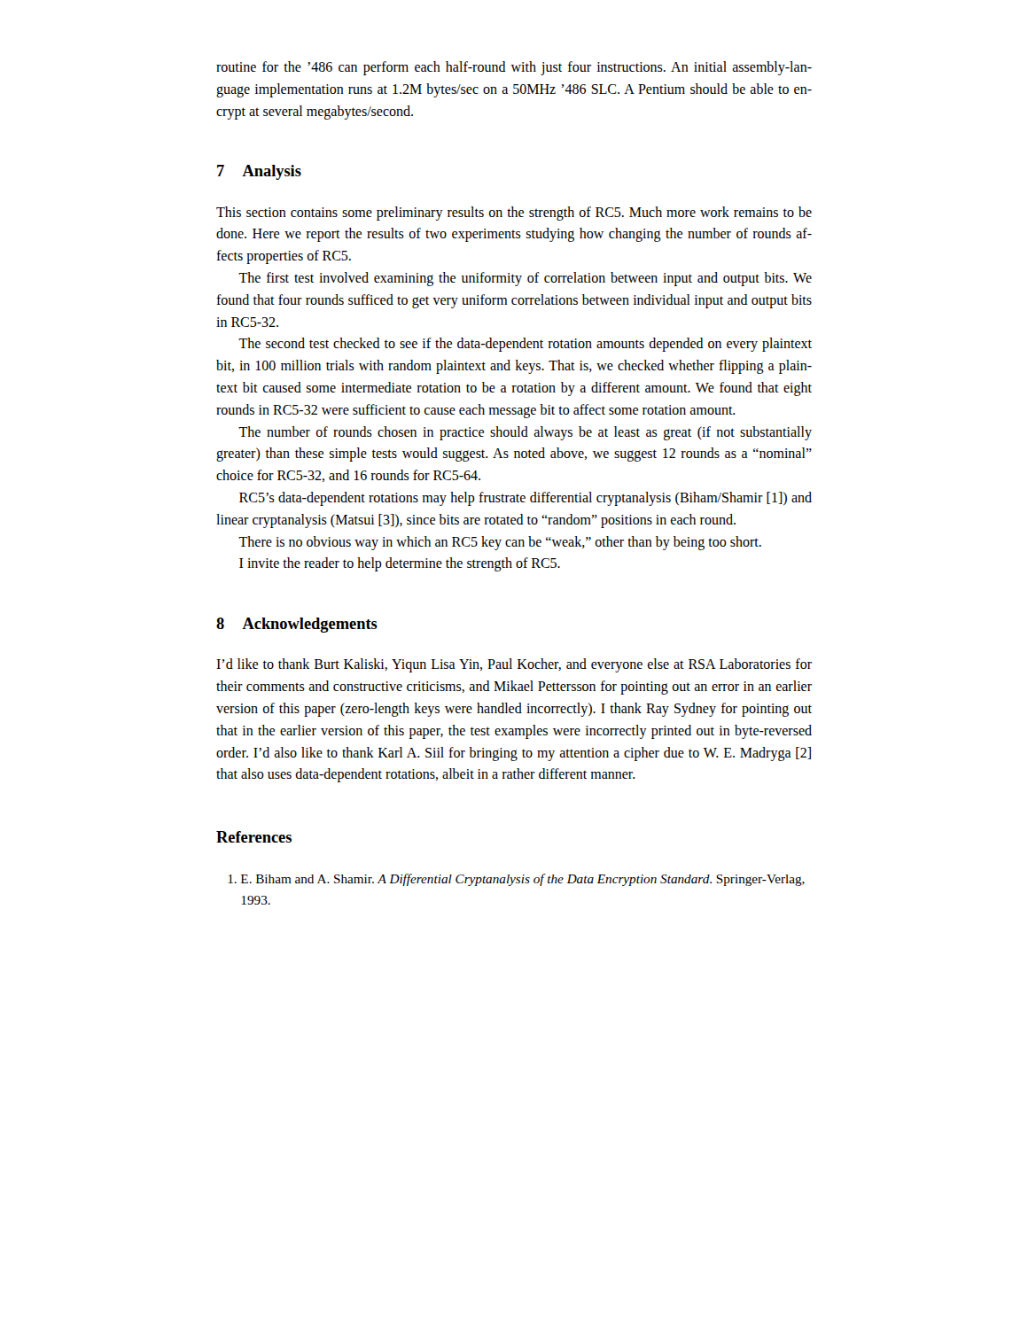routine for the ’486 can perform each half-round with just four instructions. An initial assembly-language implementation runs at 1.2M bytes/sec on a 50MHz ’486 SLC. A Pentium should be able to encrypt at several megabytes/second.
7 Analysis
This section contains some preliminary results on the strength of RC5. Much more work remains to be done. Here we report the results of two experiments studying how changing the number of rounds affects properties of RC5.
The first test involved examining the uniformity of correlation between input and output bits. We found that four rounds sufficed to get very uniform correlations between individual input and output bits in RC5-32.
The second test checked to see if the data-dependent rotation amounts depended on every plaintext bit, in 100 million trials with random plaintext and keys. That is, we checked whether flipping a plaintext bit caused some intermediate rotation to be a rotation by a different amount. We found that eight rounds in RC5-32 were sufficient to cause each message bit to affect some rotation amount.
The number of rounds chosen in practice should always be at least as great (if not substantially greater) than these simple tests would suggest. As noted above, we suggest 12 rounds as a “nominal” choice for RC5-32, and 16 rounds for RC5-64.
RC5’s data-dependent rotations may help frustrate differential cryptanalysis (Biham/Shamir [1]) and linear cryptanalysis (Matsui [3]), since bits are rotated to “random” positions in each round.
There is no obvious way in which an RC5 key can be “weak,” other than by being too short.
I invite the reader to help determine the strength of RC5.
8 Acknowledgements
I’d like to thank Burt Kaliski, Yiqun Lisa Yin, Paul Kocher, and everyone else at RSA Laboratories for their comments and constructive criticisms, and Mikael Pettersson for pointing out an error in an earlier version of this paper (zero-length keys were handled incorrectly). I thank Ray Sydney for pointing out that in the earlier version of this paper, the test examples were incorrectly printed out in byte-reversed order. I’d also like to thank Karl A. Siil for bringing to my attention a cipher due to W. E. Madryga [2] that also uses data-dependent rotations, albeit in a rather different manner.
References
E. Biham and A. Shamir. A Differential Cryptanalysis of the Data Encryption Standard. Springer-Verlag, 1993.